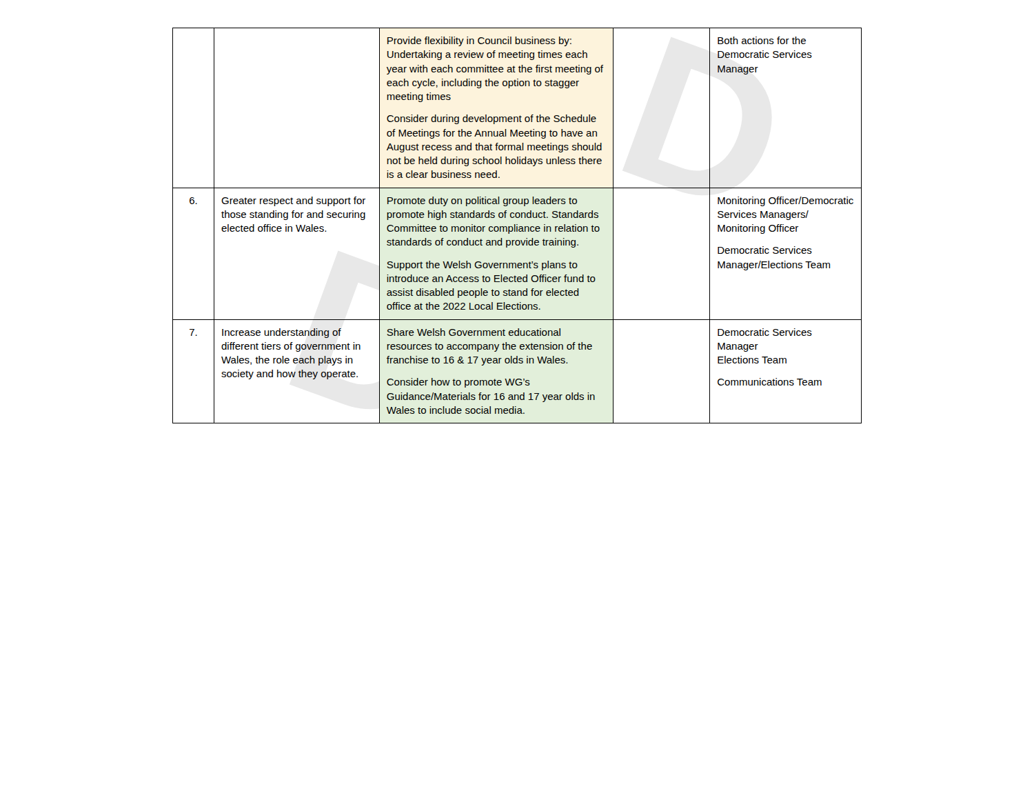D
D
| | | Provide flexibility in Council business by: Undertaking a review of meeting times each year with each committee at the first meeting of each cycle, including the option to stagger meeting times Consider during development of the Schedule of Meetings for the Annual Meeting to have an August recess and that formal meetings should not be held during school holidays unless there is a clear business need. | | Both actions for the Democratic Services Manager |
| 6. | Greater respect and support for those standing for and securing elected office in Wales. | Promote duty on political group leaders to promote high standards of conduct. Standards Committee to monitor compliance in relation to standards of conduct and provide training. Support the Welsh Government’s plans to introduce an Access to Elected Officer fund to assist disabled people to stand for elected office at the 2022 Local Elections. | | Monitoring Officer/Democratic Services Managers/ Monitoring Officer Democratic Services Manager/Elections Team |
| 7. | Increase understanding of different tiers of government in Wales, the role each plays in society and how they operate. | Share Welsh Government educational resources to accompany the extension of the franchise to 16 & 17 year olds in Wales. Consider how to promote WG’s Guidance/Materials for 16 and 17 year olds in Wales to include social media. | | Democratic Services Manager Elections Team Communications Team |